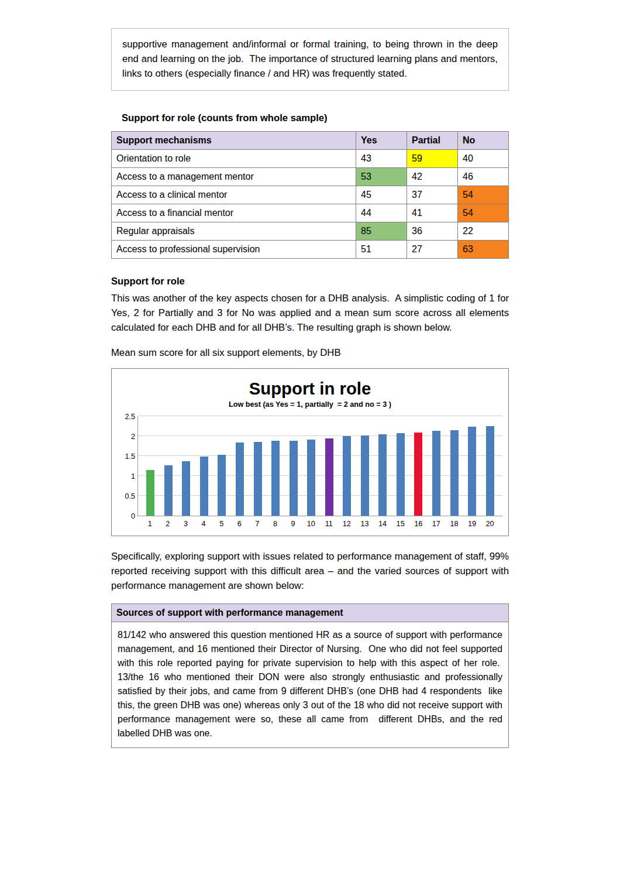supportive management and/informal or formal training, to being thrown in the deep end and learning on the job. The importance of structured learning plans and mentors, links to others (especially finance / and HR) was frequently stated.
Support for role (counts from whole sample)
| Support mechanisms | Yes | Partial | No |
| --- | --- | --- | --- |
| Orientation to role | 43 | 59 | 40 |
| Access to a management mentor | 53 | 42 | 46 |
| Access to a clinical mentor | 45 | 37 | 54 |
| Access to a financial mentor | 44 | 41 | 54 |
| Regular appraisals | 85 | 36 | 22 |
| Access to professional supervision | 51 | 27 | 63 |
Support for role
This was another of the key aspects chosen for a DHB analysis. A simplistic coding of 1 for Yes, 2 for Partially and 3 for No was applied and a mean sum score across all elements calculated for each DHB and for all DHB’s. The resulting graph is shown below.
Mean sum score for all six support elements, by DHB
Support in role
Low best (as Yes = 1, partially = 2 and no = 3 )
2.5 2 1.5 1 0.5 0
12345 678910 1112131415 1617181920
Specifically, exploring support with issues related to performance management of staff, 99% reported receiving support with this difficult area – and the varied sources of support with performance management are shown below:
| Sources of support with performance management |
| --- |
| 81/142 who answered this question mentioned HR as a source of support with performance management, and 16 mentioned their Director of Nursing. One who did not feel supported with this role reported paying for private supervision to help with this aspect of her role. 13/the 16 who mentioned their DON were also strongly enthusiastic and professionally satisfied by their jobs, and came from 9 different DHB’s (one DHB had 4 respondents like this, the green DHB was one) whereas only 3 out of the 18 who did not receive support with performance management were so, these all came from different DHBs, and the red labelled DHB was one. |